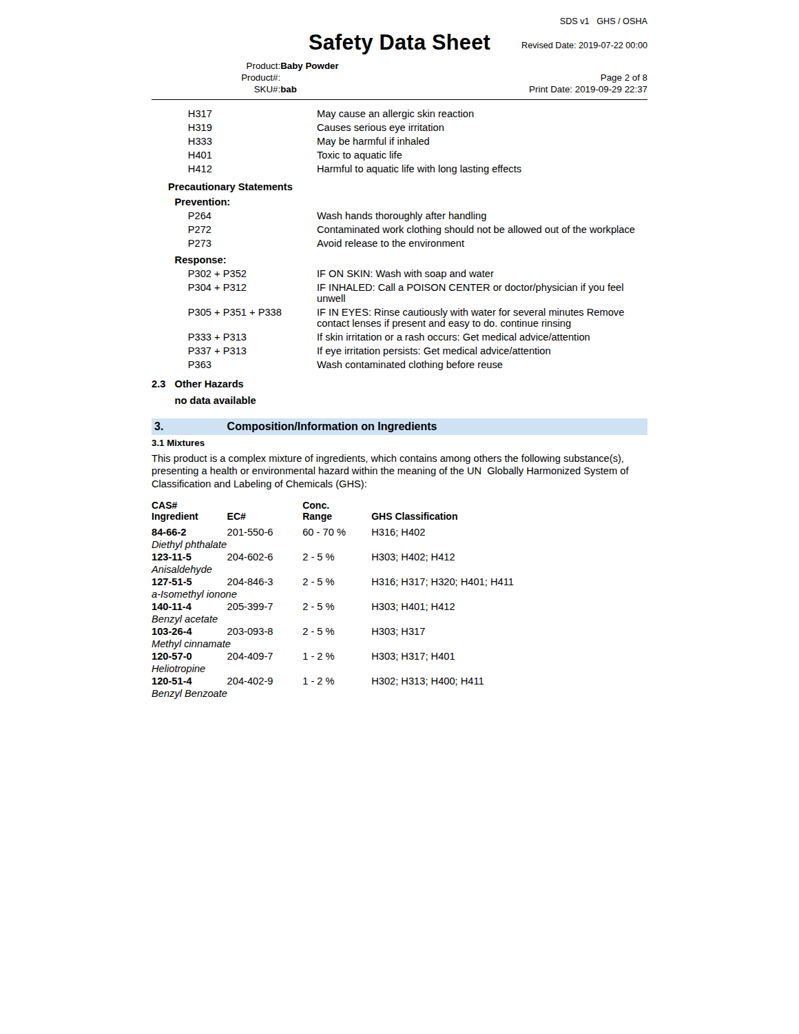SDS v1 GHS / OSHA
Safety Data Sheet
Revised Date: 2019-07-22 00:00
| Product: | Baby Powder | |
| Product#: | | Page 2 of 8 |
| SKU#: | bab | Print Date: 2019-09-29 22:37 |
| H317 | May cause an allergic skin reaction |
| H319 | Causes serious eye irritation |
| H333 | May be harmful if inhaled |
| H401 | Toxic to aquatic life |
| H412 | Harmful to aquatic life with long lasting effects |
Precautionary Statements
Prevention:
| P264 | Wash hands thoroughly after handling |
| P272 | Contaminated work clothing should not be allowed out of the workplace |
| P273 | Avoid release to the environment |
Response:
| P302 + P352 | IF ON SKIN: Wash with soap and water |
| P304 + P312 | IF INHALED: Call a POISON CENTER or doctor/physician if you feel unwell |
| P305 + P351 + P338 | IF IN EYES: Rinse cautiously with water for several minutes Remove contact lenses if present and easy to do. continue rinsing |
| P333 + P313 | If skin irritation or a rash occurs: Get medical advice/attention |
| P337 + P313 | If eye irritation persists: Get medical advice/attention |
| P363 | Wash contaminated clothing before reuse |
2.3 Other Hazards
no data available
3. Composition/Information on Ingredients
3.1 Mixtures
This product is a complex mixture of ingredients, which contains among others the following substance(s), presenting a health or environmental hazard within the meaning of the UN Globally Harmonized System of Classification and Labeling of Chemicals (GHS):
| CAS# Ingredient | EC# | Conc. Range | GHS Classification |
| --- | --- | --- | --- |
| 84-66-2 | 201-550-6 | 60 - 70 % | H316; H402 |
| Diethyl phthalate |
| 123-11-5 | 204-602-6 | 2 - 5 % | H303; H402; H412 |
| Anisaldehyde |
| 127-51-5 | 204-846-3 | 2 - 5 % | H316; H317; H320; H401; H411 |
| a-Isomethyl ionone |
| 140-11-4 | 205-399-7 | 2 - 5 % | H303; H401; H412 |
| Benzyl acetate |
| 103-26-4 | 203-093-8 | 2 - 5 % | H303; H317 |
| Methyl cinnamate |
| 120-57-0 | 204-409-7 | 1 - 2 % | H303; H317; H401 |
| Heliotropine |
| 120-51-4 | 204-402-9 | 1 - 2 % | H302; H313; H400; H411 |
| Benzyl Benzoate |